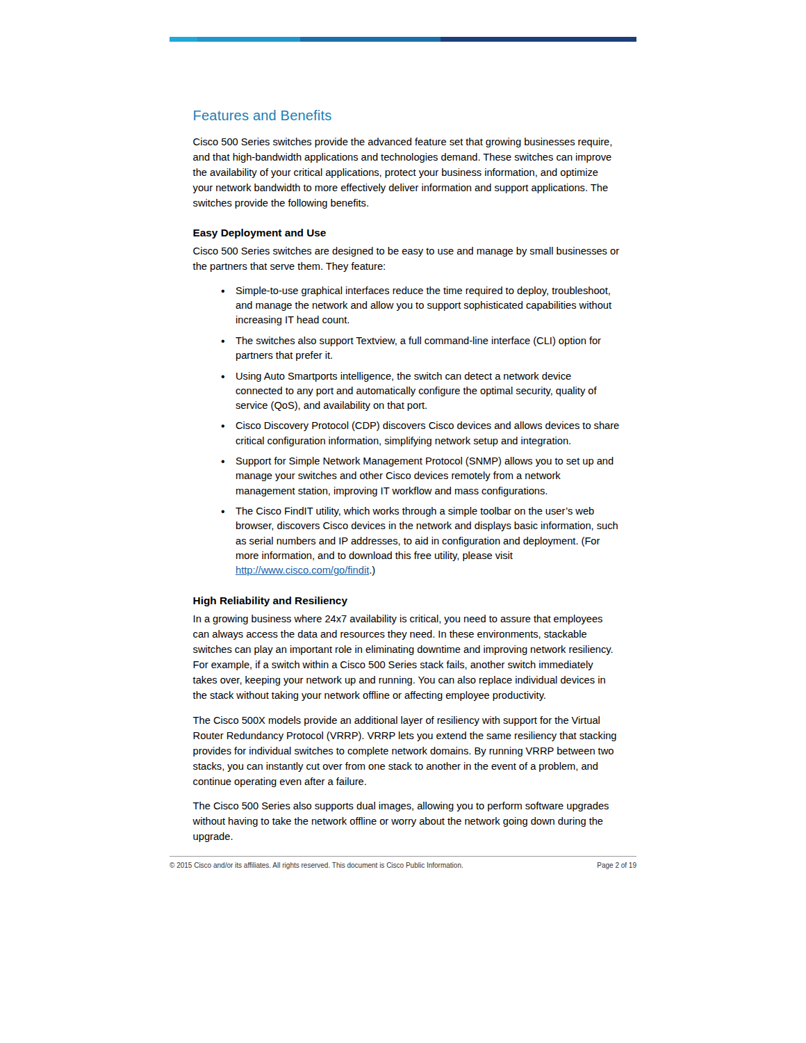Features and Benefits
Cisco 500 Series switches provide the advanced feature set that growing businesses require, and that high-bandwidth applications and technologies demand. These switches can improve the availability of your critical applications, protect your business information, and optimize your network bandwidth to more effectively deliver information and support applications. The switches provide the following benefits.
Easy Deployment and Use
Cisco 500 Series switches are designed to be easy to use and manage by small businesses or the partners that serve them. They feature:
Simple-to-use graphical interfaces reduce the time required to deploy, troubleshoot, and manage the network and allow you to support sophisticated capabilities without increasing IT head count.
The switches also support Textview, a full command-line interface (CLI) option for partners that prefer it.
Using Auto Smartports intelligence, the switch can detect a network device connected to any port and automatically configure the optimal security, quality of service (QoS), and availability on that port.
Cisco Discovery Protocol (CDP) discovers Cisco devices and allows devices to share critical configuration information, simplifying network setup and integration.
Support for Simple Network Management Protocol (SNMP) allows you to set up and manage your switches and other Cisco devices remotely from a network management station, improving IT workflow and mass configurations.
The Cisco FindIT utility, which works through a simple toolbar on the user’s web browser, discovers Cisco devices in the network and displays basic information, such as serial numbers and IP addresses, to aid in configuration and deployment. (For more information, and to download this free utility, please visit http://www.cisco.com/go/findit.)
High Reliability and Resiliency
In a growing business where 24x7 availability is critical, you need to assure that employees can always access the data and resources they need. In these environments, stackable switches can play an important role in eliminating downtime and improving network resiliency. For example, if a switch within a Cisco 500 Series stack fails, another switch immediately takes over, keeping your network up and running. You can also replace individual devices in the stack without taking your network offline or affecting employee productivity.
The Cisco 500X models provide an additional layer of resiliency with support for the Virtual Router Redundancy Protocol (VRRP). VRRP lets you extend the same resiliency that stacking provides for individual switches to complete network domains. By running VRRP between two stacks, you can instantly cut over from one stack to another in the event of a problem, and continue operating even after a failure.
The Cisco 500 Series also supports dual images, allowing you to perform software upgrades without having to take the network offline or worry about the network going down during the upgrade.
© 2015 Cisco and/or its affiliates. All rights reserved. This document is Cisco Public Information.
Page 2 of 19